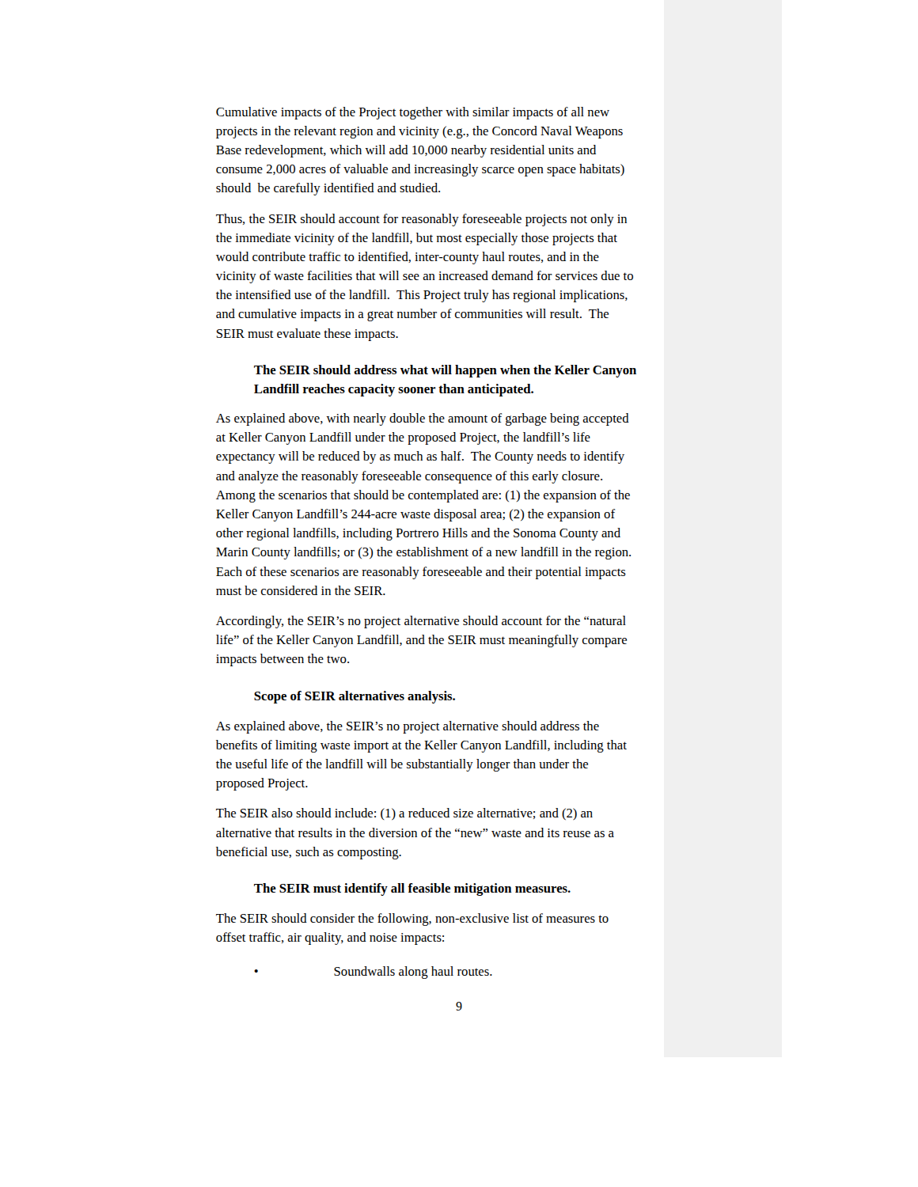Cumulative impacts of the Project together with similar impacts of all new projects in the relevant region and vicinity (e.g., the Concord Naval Weapons Base redevelopment, which will add 10,000 nearby residential units and consume 2,000 acres of valuable and increasingly scarce open space habitats) should be carefully identified and studied.
Thus, the SEIR should account for reasonably foreseeable projects not only in the immediate vicinity of the landfill, but most especially those projects that would contribute traffic to identified, inter-county haul routes, and in the vicinity of waste facilities that will see an increased demand for services due to the intensified use of the landfill. This Project truly has regional implications, and cumulative impacts in a great number of communities will result. The SEIR must evaluate these impacts.
The SEIR should address what will happen when the Keller Canyon Landfill reaches capacity sooner than anticipated.
As explained above, with nearly double the amount of garbage being accepted at Keller Canyon Landfill under the proposed Project, the landfill’s life expectancy will be reduced by as much as half. The County needs to identify and analyze the reasonably foreseeable consequence of this early closure. Among the scenarios that should be contemplated are: (1) the expansion of the Keller Canyon Landfill’s 244-acre waste disposal area; (2) the expansion of other regional landfills, including Portrero Hills and the Sonoma County and Marin County landfills; or (3) the establishment of a new landfill in the region. Each of these scenarios are reasonably foreseeable and their potential impacts must be considered in the SEIR.
Accordingly, the SEIR’s no project alternative should account for the “natural life” of the Keller Canyon Landfill, and the SEIR must meaningfully compare impacts between the two.
Scope of SEIR alternatives analysis.
As explained above, the SEIR’s no project alternative should address the benefits of limiting waste import at the Keller Canyon Landfill, including that the useful life of the landfill will be substantially longer than under the proposed Project.
The SEIR also should include: (1) a reduced size alternative; and (2) an alternative that results in the diversion of the “new” waste and its reuse as a beneficial use, such as composting.
The SEIR must identify all feasible mitigation measures.
The SEIR should consider the following, non-exclusive list of measures to offset traffic, air quality, and noise impacts:
Soundwalls along haul routes.
9